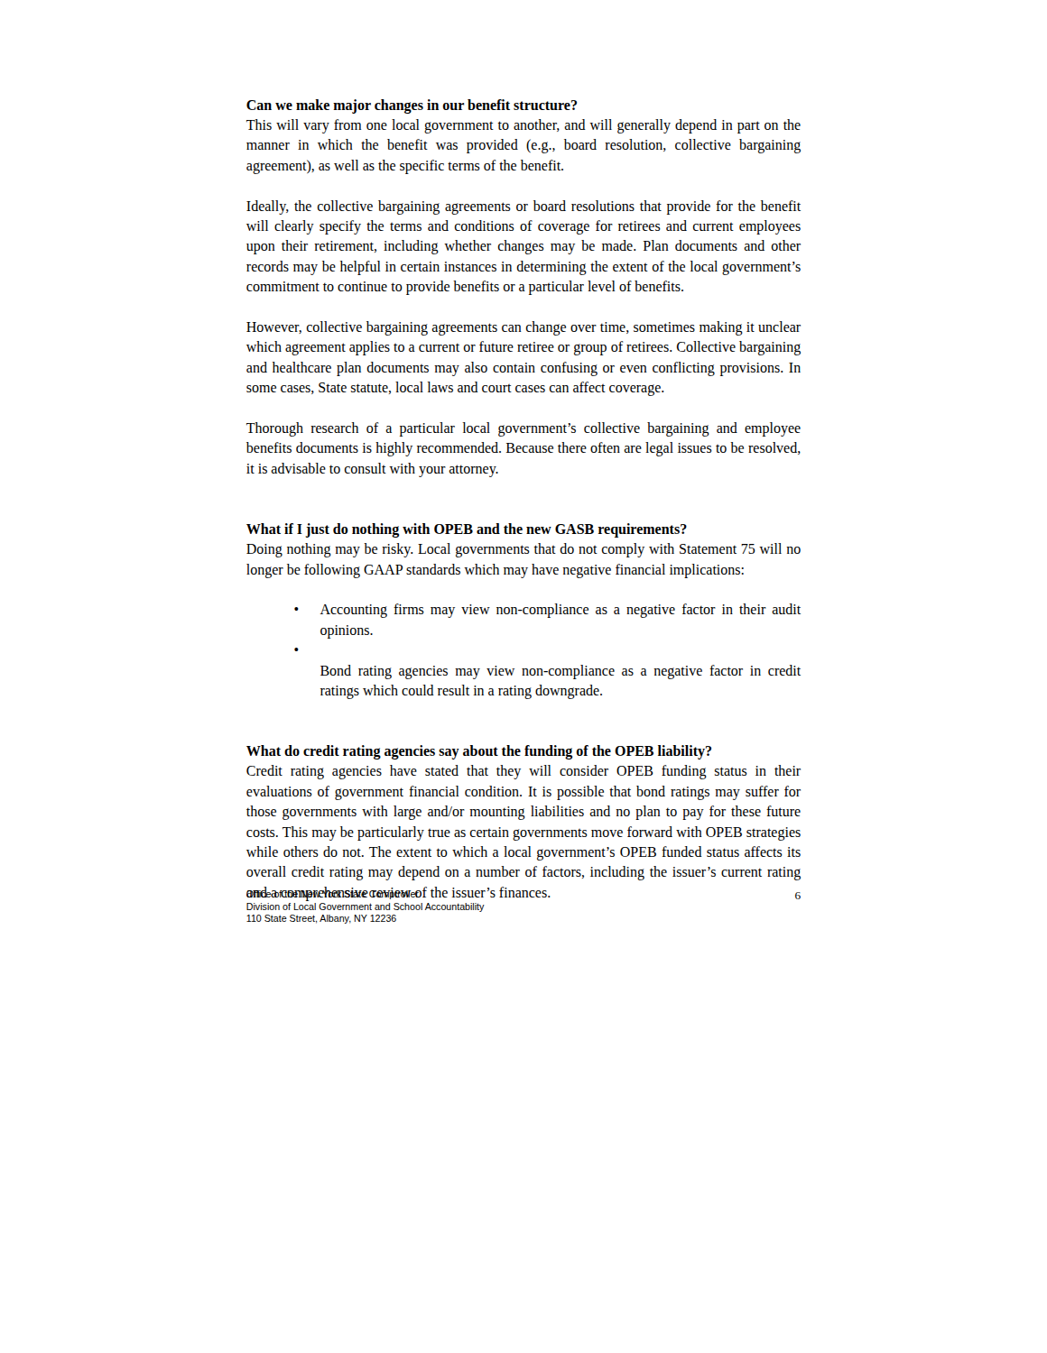Can we make major changes in our benefit structure?
This will vary from one local government to another, and will generally depend in part on the manner in which the benefit was provided (e.g., board resolution, collective bargaining agreement), as well as the specific terms of the benefit.
Ideally, the collective bargaining agreements or board resolutions that provide for the benefit will clearly specify the terms and conditions of coverage for retirees and current employees upon their retirement, including whether changes may be made. Plan documents and other records may be helpful in certain instances in determining the extent of the local government’s commitment to continue to provide benefits or a particular level of benefits.
However, collective bargaining agreements can change over time, sometimes making it unclear which agreement applies to a current or future retiree or group of retirees. Collective bargaining and healthcare plan documents may also contain confusing or even conflicting provisions. In some cases, State statute, local laws and court cases can affect coverage.
Thorough research of a particular local government’s collective bargaining and employee benefits documents is highly recommended. Because there often are legal issues to be resolved, it is advisable to consult with your attorney.
What if I just do nothing with OPEB and the new GASB requirements?
Doing nothing may be risky. Local governments that do not comply with Statement 75 will no longer be following GAAP standards which may have negative financial implications:
Accounting firms may view non-compliance as a negative factor in their audit opinions.
Bond rating agencies may view non-compliance as a negative factor in credit ratings which could result in a rating downgrade.
What do credit rating agencies say about the funding of the OPEB liability?
Credit rating agencies have stated that they will consider OPEB funding status in their evaluations of government financial condition. It is possible that bond ratings may suffer for those governments with large and/or mounting liabilities and no plan to pay for these future costs. This may be particularly true as certain governments move forward with OPEB strategies while others do not. The extent to which a local government’s OPEB funded status affects its overall credit rating may depend on a number of factors, including the issuer’s current rating and a comprehensive review of the issuer’s finances.
6 Office of the New York State Comptroller
Division of Local Government and School Accountability
110 State Street, Albany, NY 12236